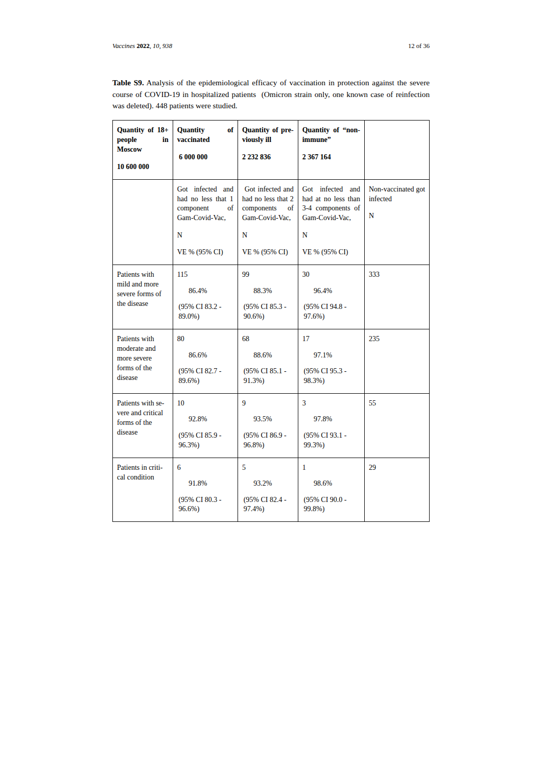Vaccines 2022, 10, 938
12 of 36
Table S9. Analysis of the epidemiological efficacy of vaccination in protection against the severe course of COVID-19 in hospitalized patients (Omicron strain only, one known case of reinfection was deleted). 448 patients were studied.
| Quantity of 18+ people in Moscow 10 600 000 | Quantity of vaccinated 6 000 000 | Quantity of previously ill 2 232 836 | Quantity of “non-immune” 2 367 164 | |
| | Got infected and had no less that 1 component of Gam-Covid-Vac, N VE % (95% CI) | Got infected and had no less that 2 components of Gam-Covid-Vac, N VE % (95% CI) | Got infected and had at no less than 3-4 components of Gam-Covid-Vac, N VE % (95% CI) | Non-vaccinated got infected N |
| Patients with mild and more severe forms of the disease | 115 86.4% (95% CI 83.2 - 89.0%) | 99 88.3% (95% CI 85.3 - 90.6%) | 30 96.4% (95% CI 94.8 - 97.6%) | 333 |
| Patients with moderate and more severe forms of the disease | 80 86.6% (95% CI 82.7 - 89.6%) | 68 88.6% (95% CI 85.1 - 91.3%) | 17 97.1% (95% CI 95.3 - 98.3%) | 235 |
| Patients with severe and critical forms of the disease | 10 92.8% (95% CI 85.9 - 96.3%) | 9 93.5% (95% CI 86.9 - 96.8%) | 3 97.8% (95% CI 93.1 - 99.3%) | 55 |
| Patients in critical condition | 6 91.8% (95% CI 80.3 - 96.6%) | 5 93.2% (95% CI 82.4 - 97.4%) | 1 98.6% (95% CI 90.0 - 99.8%) | 29 |